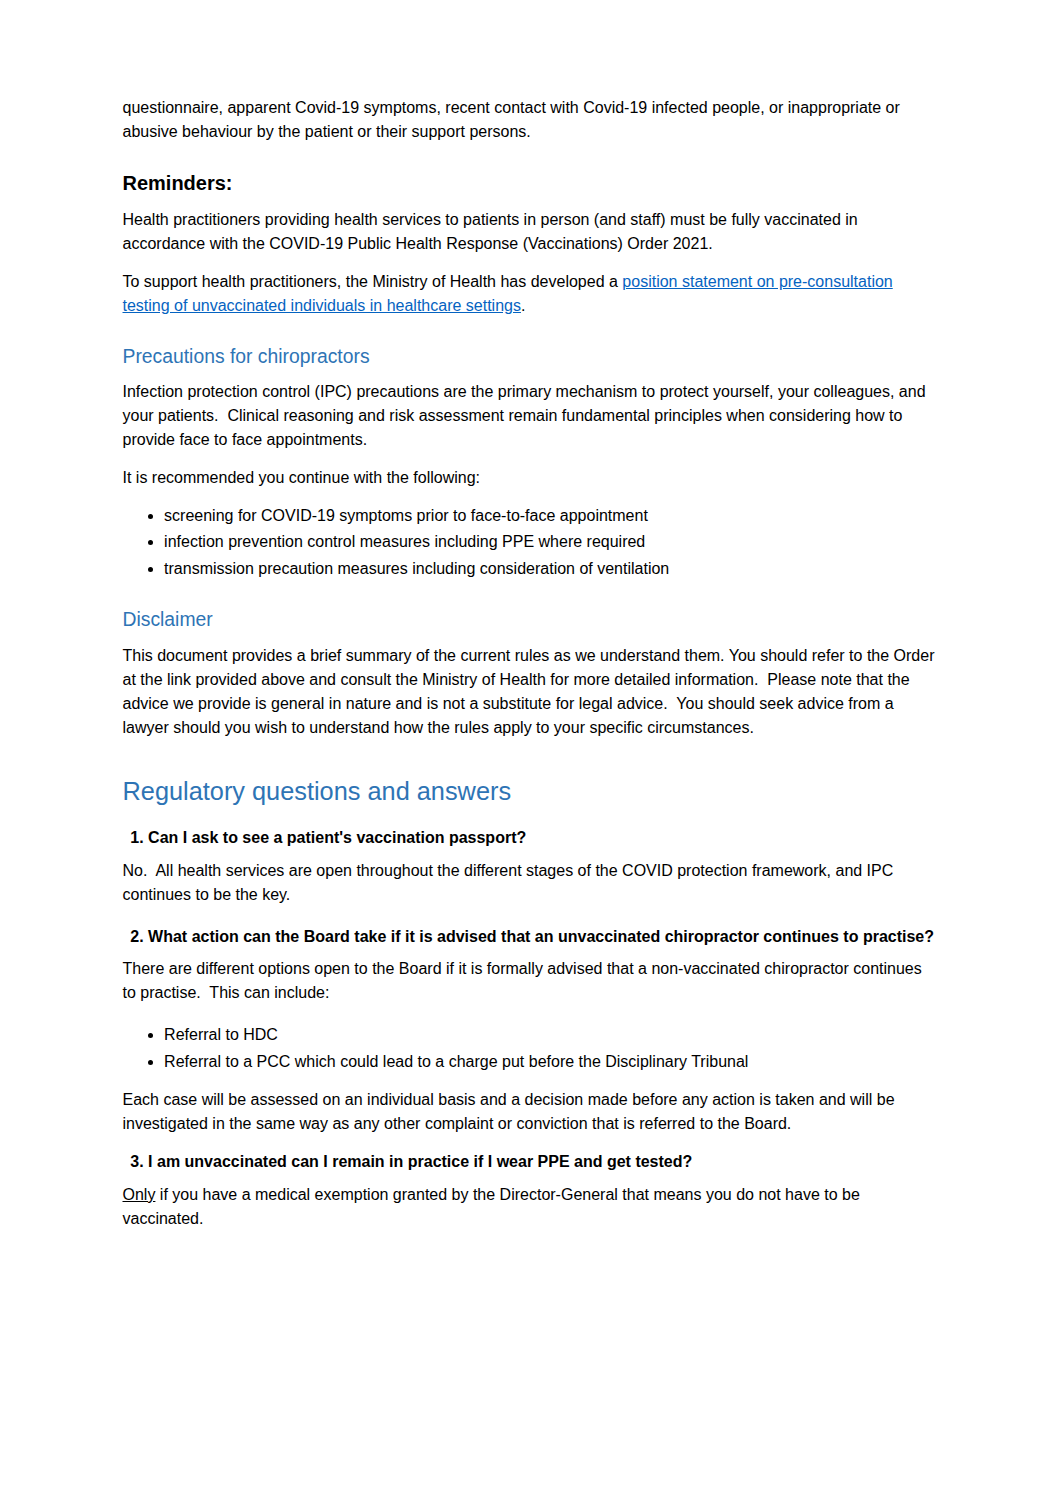questionnaire, apparent Covid-19 symptoms, recent contact with Covid-19 infected people, or inappropriate or abusive behaviour by the patient or their support persons.
Reminders:
Health practitioners providing health services to patients in person (and staff) must be fully vaccinated in accordance with the COVID-19 Public Health Response (Vaccinations) Order 2021.
To support health practitioners, the Ministry of Health has developed a position statement on pre-consultation testing of unvaccinated individuals in healthcare settings.
Precautions for chiropractors
Infection protection control (IPC) precautions are the primary mechanism to protect yourself, your colleagues, and your patients. Clinical reasoning and risk assessment remain fundamental principles when considering how to provide face to face appointments.
It is recommended you continue with the following:
screening for COVID-19 symptoms prior to face-to-face appointment
infection prevention control measures including PPE where required
transmission precaution measures including consideration of ventilation
Disclaimer
This document provides a brief summary of the current rules as we understand them. You should refer to the Order at the link provided above and consult the Ministry of Health for more detailed information. Please note that the advice we provide is general in nature and is not a substitute for legal advice. You should seek advice from a lawyer should you wish to understand how the rules apply to your specific circumstances.
Regulatory questions and answers
Can I ask to see a patient's vaccination passport?
No. All health services are open throughout the different stages of the COVID protection framework, and IPC continues to be the key.
What action can the Board take if it is advised that an unvaccinated chiropractor continues to practise?
There are different options open to the Board if it is formally advised that a non-vaccinated chiropractor continues to practise. This can include:
Referral to HDC
Referral to a PCC which could lead to a charge put before the Disciplinary Tribunal
Each case will be assessed on an individual basis and a decision made before any action is taken and will be investigated in the same way as any other complaint or conviction that is referred to the Board.
I am unvaccinated can I remain in practice if I wear PPE and get tested?
Only if you have a medical exemption granted by the Director-General that means you do not have to be vaccinated.